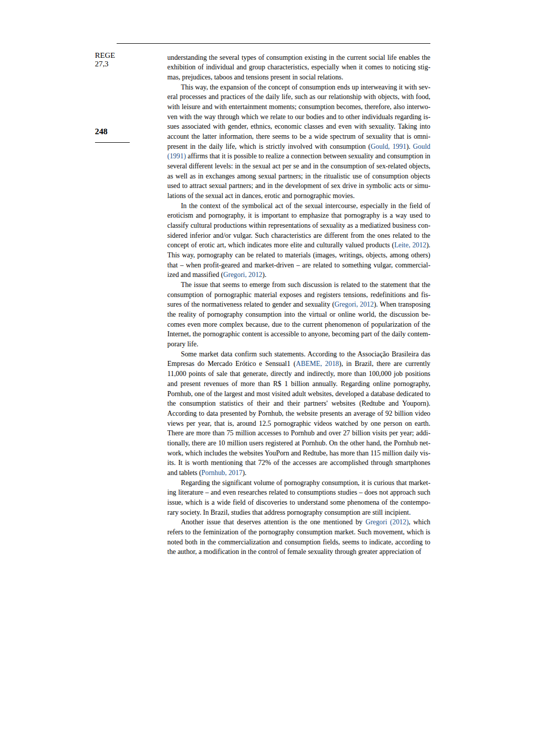REGE
27,3
248
understanding the several types of consumption existing in the current social life enables the exhibition of individual and group characteristics, especially when it comes to noticing stigmas, prejudices, taboos and tensions present in social relations.
This way, the expansion of the concept of consumption ends up interweaving it with several processes and practices of the daily life, such as our relationship with objects, with food, with leisure and with entertainment moments; consumption becomes, therefore, also interwoven with the way through which we relate to our bodies and to other individuals regarding issues associated with gender, ethnics, economic classes and even with sexuality. Taking into account the latter information, there seems to be a wide spectrum of sexuality that is omnipresent in the daily life, which is strictly involved with consumption (Gould, 1991). Gould (1991) affirms that it is possible to realize a connection between sexuality and consumption in several different levels: in the sexual act per se and in the consumption of sex-related objects, as well as in exchanges among sexual partners; in the ritualistic use of consumption objects used to attract sexual partners; and in the development of sex drive in symbolic acts or simulations of the sexual act in dances, erotic and pornographic movies.
In the context of the symbolical act of the sexual intercourse, especially in the field of eroticism and pornography, it is important to emphasize that pornography is a way used to classify cultural productions within representations of sexuality as a mediatized business considered inferior and/or vulgar. Such characteristics are different from the ones related to the concept of erotic art, which indicates more elite and culturally valued products (Leite, 2012). This way, pornography can be related to materials (images, writings, objects, among others) that – when profit-geared and market-driven – are related to something vulgar, commercialized and massified (Gregori, 2012).
The issue that seems to emerge from such discussion is related to the statement that the consumption of pornographic material exposes and registers tensions, redefinitions and fissures of the normativeness related to gender and sexuality (Gregori, 2012). When transposing the reality of pornography consumption into the virtual or online world, the discussion becomes even more complex because, due to the current phenomenon of popularization of the Internet, the pornographic content is accessible to anyone, becoming part of the daily contemporary life.
Some market data confirm such statements. According to the Associação Brasileira das Empresas do Mercado Erótico e Sensual1 (ABEME, 2018), in Brazil, there are currently 11,000 points of sale that generate, directly and indirectly, more than 100,000 job positions and present revenues of more than R$ 1 billion annually. Regarding online pornography, Pornhub, one of the largest and most visited adult websites, developed a database dedicated to the consumption statistics of their and their partners' websites (Redtube and Youporn). According to data presented by Pornhub, the website presents an average of 92 billion video views per year, that is, around 12.5 pornographic videos watched by one person on earth. There are more than 75 million accesses to Pornhub and over 27 billion visits per year; additionally, there are 10 million users registered at Pornhub. On the other hand, the Pornhub network, which includes the websites YouPorn and Redtube, has more than 115 million daily visits. It is worth mentioning that 72% of the accesses are accomplished through smartphones and tablets (Pornhub, 2017).
Regarding the significant volume of pornography consumption, it is curious that marketing literature – and even researches related to consumptions studies – does not approach such issue, which is a wide field of discoveries to understand some phenomena of the contemporary society. In Brazil, studies that address pornography consumption are still incipient.
Another issue that deserves attention is the one mentioned by Gregori (2012), which refers to the feminization of the pornography consumption market. Such movement, which is noted both in the commercialization and consumption fields, seems to indicate, according to the author, a modification in the control of female sexuality through greater appreciation of